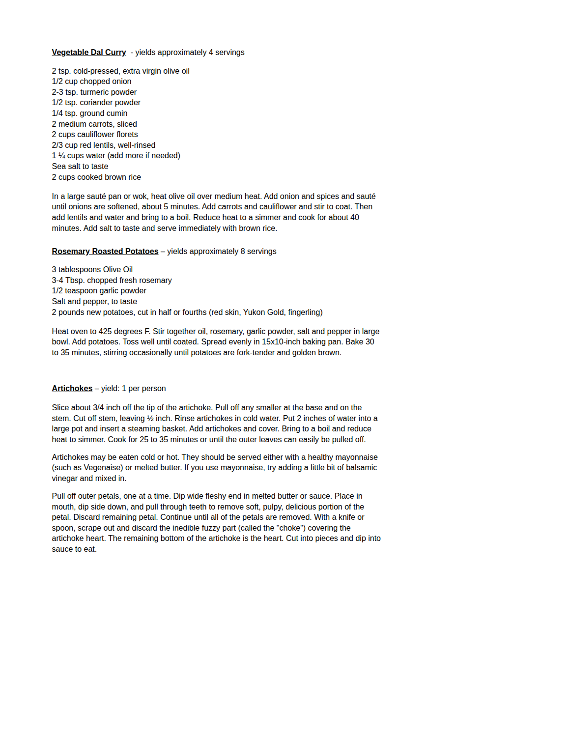Vegetable Dal Curry
- yields approximately 4 servings
2 tsp. cold-pressed, extra virgin olive oil
1/2 cup chopped onion
2-3 tsp. turmeric powder
1/2 tsp. coriander powder
1/4 tsp. ground cumin
2 medium carrots, sliced
2 cups cauliflower florets
2/3 cup red lentils, well-rinsed
1 ¼ cups water (add more if needed)
Sea salt to taste
2 cups cooked brown rice
In a large sauté pan or wok, heat olive oil over medium heat. Add onion and spices and sauté until onions are softened, about 5 minutes. Add carrots and cauliflower and stir to coat. Then add lentils and water and bring to a boil. Reduce heat to a simmer and cook for about 40 minutes. Add salt to taste and serve immediately with brown rice.
Rosemary Roasted Potatoes
– yields approximately 8 servings
3 tablespoons Olive Oil
3-4 Tbsp. chopped fresh rosemary
1/2 teaspoon garlic powder
Salt and pepper, to taste
2 pounds new potatoes, cut in half or fourths (red skin, Yukon Gold, fingerling)
Heat oven to 425 degrees F. Stir together oil, rosemary, garlic powder, salt and pepper in large bowl. Add potatoes. Toss well until coated. Spread evenly in 15x10-inch baking pan. Bake 30 to 35 minutes, stirring occasionally until potatoes are fork-tender and golden brown.
Artichokes
– yield: 1 per person
Slice about 3/4 inch off the tip of the artichoke. Pull off any smaller at the base and on the stem. Cut off stem, leaving ½ inch. Rinse artichokes in cold water. Put 2 inches of water into a large pot and insert a steaming basket. Add artichokes and cover. Bring to a boil and reduce heat to simmer. Cook for 25 to 35 minutes or until the outer leaves can easily be pulled off.
Artichokes may be eaten cold or hot. They should be served either with a healthy mayonnaise (such as Vegenaise) or melted butter. If you use mayonnaise, try adding a little bit of balsamic vinegar and mixed in.
Pull off outer petals, one at a time. Dip wide fleshy end in melted butter or sauce. Place in mouth, dip side down, and pull through teeth to remove soft, pulpy, delicious portion of the petal. Discard remaining petal. Continue until all of the petals are removed. With a knife or spoon, scrape out and discard the inedible fuzzy part (called the "choke") covering the artichoke heart. The remaining bottom of the artichoke is the heart. Cut into pieces and dip into sauce to eat.